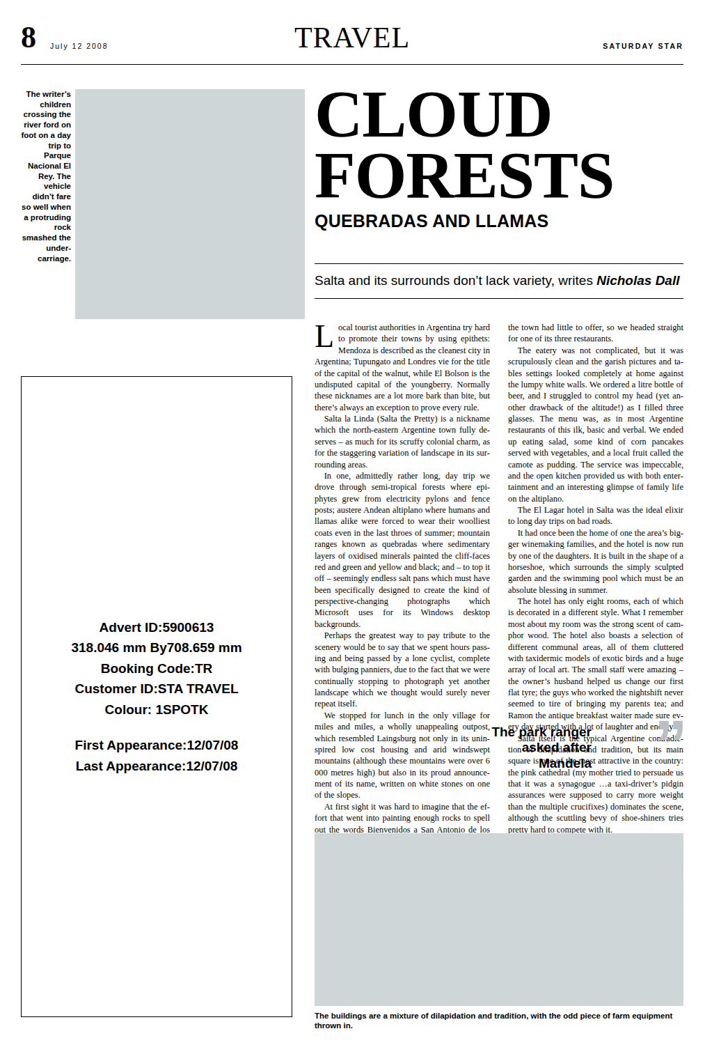8
July 12 2008
TRAVEL
SATURDAY STAR
The writer’s children crossing the river ford on foot on a day trip to Parque Nacional El Rey. The vehicle didn’t fare so well when a protruding rock smashed the under-carriage.
CLOUD
FORESTS
QUEBRADAS AND LLAMAS
Salta and its surrounds don’t lack variety, writes Nicholas Dall
Local tourist authorities in Argentina try hard to promote their towns by using epithets: Mendoza is described as the cleanest city in Argentina; Tupungato and Londres vie for the title of the capital of the walnut, while El Bolson is the undisputed capital of the youngberry. Normally these nicknames are a lot more bark than bite, but there’s always an exception to prove every rule.
Salta la Linda (Salta the Pretty) is a nickname which the north-eastern Argentine town fully deserves – as much for its scruffy colonial charm, as for the staggering variation of landscape in its surrounding areas.
In one, admittedly rather long, day trip we drove through semi-tropical forests where epiphytes grew from electricity pylons and fence posts; austere Andean altiplano where humans and llamas alike were forced to wear their woolliest coats even in the last throes of summer; mountain ranges known as quebradas where sedimentary layers of oxidised minerals painted the cliff-faces red and green and yellow and black; and – to top it off – seemingly endless salt pans which must have been specifically designed to create the kind of perspective-changing photographs which Microsoft uses for its Windows desktop backgrounds.
Perhaps the greatest way to pay tribute to the scenery would be to say that we spent hours passing and being passed by a lone cyclist, complete with bulging panniers, due to the fact that we were continually stopping to photograph yet another landscape which we thought would surely never repeat itself.
We stopped for lunch in the only village for miles and miles, a wholly unappealing outpost, which resembled Laingsburg not only in its uninspired low cost housing and arid windswept mountains (although these mountains were over 6 000 metres high) but also in its proud announcement of its name, written on white stones on one of the slopes.
At first sight it was hard to imagine that the effort that went into painting enough rocks to spell out the words Bienvenidos a San Antonio de los Ccobres; lugging them up the mountain in the thin puna air, and finally arranging the letters in an attractive crescent shape could possibly have been worth the effort. Apart from a few shops selling local crafts – ponchos, cactus-wood abominations and the usual selection of liqueurs and preserves – the town had little to offer, so we headed straight for one of its three restaurants.
The eatery was not complicated, but it was scrupulously clean and the garish pictures and tables settings looked completely at home against the lumpy white walls. We ordered a litre bottle of beer, and I struggled to control my head (yet another drawback of the altitude!) as I filled three glasses. The menu was, as in most Argentine restaurants of this ilk, basic and verbal. We ended up eating salad, some kind of corn pancakes served with vegetables, and a local fruit called the camote as pudding. The service was impeccable, and the open kitchen provided us with both entertainment and an interesting glimpse of family life on the altiplano.
The El Lagar hotel in Salta was the ideal elixir to long day trips on bad roads.
It had once been the home of one the area’s bigger winemaking families, and the hotel is now run by one of the daughters. It is built in the shape of a horseshoe, which surrounds the simply sculpted garden and the swimming pool which must be an absolute blessing in summer.
The hotel has only eight rooms, each of which is decorated in a different style. What I remember most about my room was the strong scent of camphor wood. The hotel also boasts a selection of different communal areas, all of them cluttered with taxidermic models of exotic birds and a huge array of local art. The small staff were amazing – the owner’s husband helped us change our first flat tyre; the guys who worked the nightshift never seemed to tire of bringing my parents tea; and Ramon the antique breakfast waiter made sure every day started with a lot of laughter and energy.
Salta itself is the typical Argentine contradiction of dilapidation and tradition, but its main square is one of the most attractive in the country: the pink cathedral (my mother tried to persuade us that it was a synagogue …a taxi-driver’s pidgin assurances were supposed to carry more weight than the multiple crucifixes) dominates the scene, although the scuttling bevy of shoe-shiners tries pretty hard to compete with it.
On Saturday night penas seem to emerge in every building. A pena is basically a music hall, where troupes of men of all ages don ponchos and take up guitars and bombo drums and shake the dust off the rafters with their pitch-perfect, but by no-means timid baritones.
To page 9
The park ranger asked after Mandela
”
The buildings are a mixture of dilapidation and tradition, with the odd piece of farm equipment thrown in.
Advert ID:5900613
318.046 mm By708.659 mm
Booking Code:TR
Customer ID:STA TRAVEL
Colour: 1SPOTK
First Appearance:12/07/08
Last Appearance:12/07/08